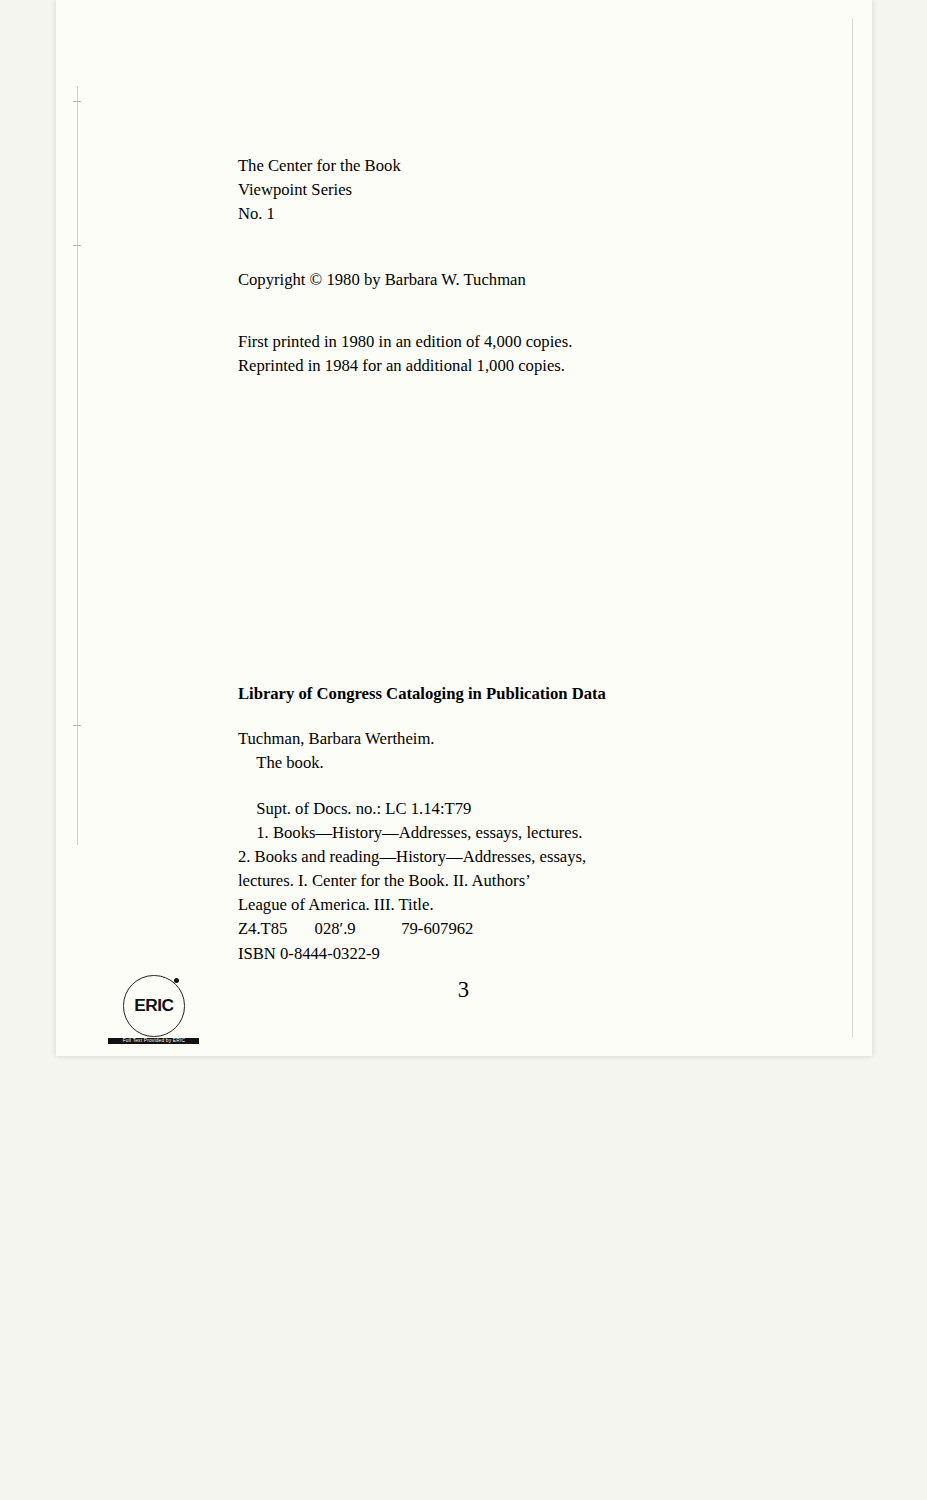The Center for the Book
Viewpoint Series
No. 1
Copyright © 1980 by Barbara W. Tuchman
First printed in 1980 in an edition of 4,000 copies.
Reprinted in 1984 for an additional 1,000 copies.
Library of Congress Cataloging in Publication Data
Tuchman, Barbara Wertheim.
The book.
Supt. of Docs. no.: LC 1.14:T79
1. Books—History—Addresses, essays, lectures.
2. Books and reading—History—Addresses, essays,
lectures. I. Center for the Book. II. Authors’
League of America. III. Title.
Z4.T85028′.979-607962
ISBN 0-8444-0322-9
3
ERIC
Full Text Provided by ERIC